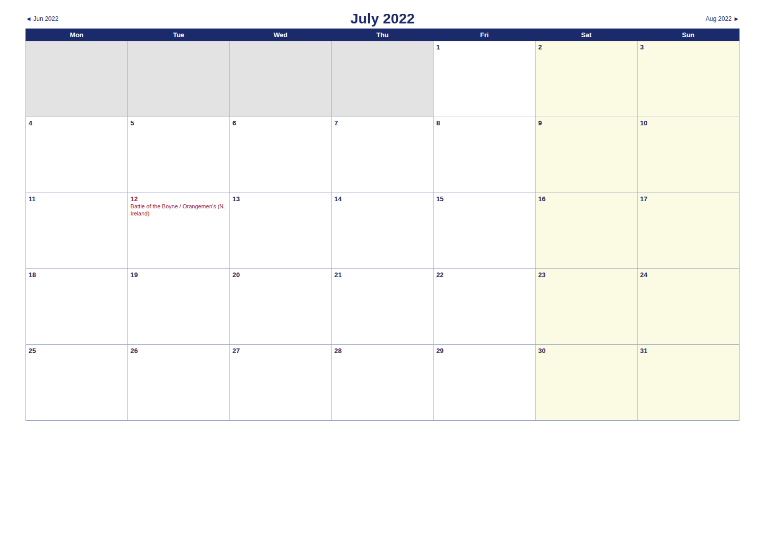◄ Jun 2022
July 2022
Aug 2022 ►
| Mon | Tue | Wed | Thu | Fri | Sat | Sun |
| --- | --- | --- | --- | --- | --- | --- |
| | | | | 1 | 2 | 3 |
| 4 | 5 | 6 | 7 | 8 | 9 | 10 |
| 11 | 12 Battle of the Boyne / Orangemen's (N. Ireland) | 13 | 14 | 15 | 16 | 17 |
| 18 | 19 | 20 | 21 | 22 | 23 | 24 |
| 25 | 26 | 27 | 28 | 29 | 30 | 31 |